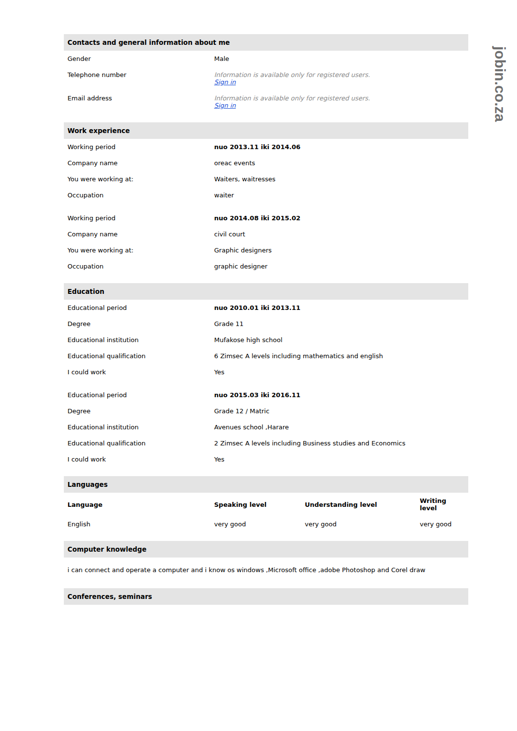jobin.co.za
| Contacts and general information about me |
| Gender | Male |
| Telephone number | Information is available only for registered users. Sign in |
| Email address | Information is available only for registered users. Sign in |
| Work experience |
| Working period | nuo 2013.11 iki 2014.06 |
| Company name | oreac events |
| You were working at: | Waiters, waitresses |
| Occupation | waiter |
| Working period | nuo 2014.08 iki 2015.02 |
| Company name | civil court |
| You were working at: | Graphic designers |
| Occupation | graphic designer |
| Education |
| Educational period | nuo 2010.01 iki 2013.11 |
| Degree | Grade 11 |
| Educational institution | Mufakose high school |
| Educational qualification | 6 Zimsec A levels including mathematics and english |
| I could work | Yes |
| Educational period | nuo 2015.03 iki 2016.11 |
| Degree | Grade 12 / Matric |
| Educational institution | Avenues school ,Harare |
| Educational qualification | 2 Zimsec A levels including Business studies and Economics |
| I could work | Yes |
| Languages |
| Language | Speaking level | Understanding level | Writing level |
| English | very good | very good | very good |
| Computer knowledge |
| i can connect and operate a computer and i know os windows ,Microsoft office ,adobe Photoshop and Corel draw |
| Conferences, seminars |